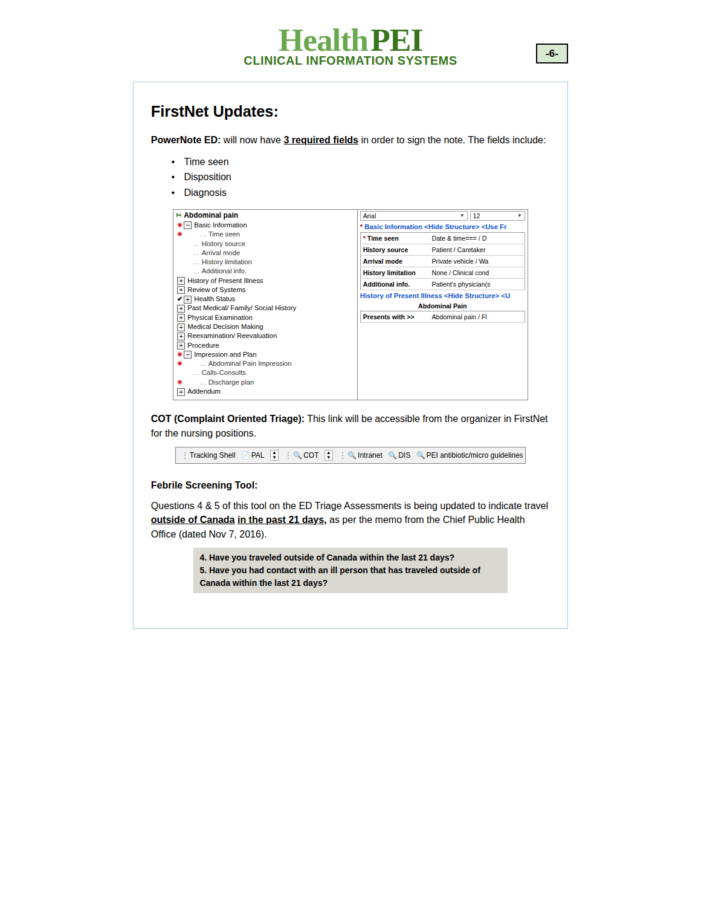Health PEI
CLINICAL INFORMATION SYSTEMS
-6-
FirstNet Updates:
PowerNote ED: will now have 3 required fields in order to sign the note. The fields include:
Time seen
Disposition
Diagnosis
✂Abdominal pain
✳−Basic Information
✳Time seen
History source
Arrival mode
History limitation
Additional info.
+History of Present Illness
+Review of Systems
✔+Health Status
+Past Medical/ Family/ Social History
+Physical Examination
+Medical Decision Making
+Reexamination/ Reevaluation
+Procedure
✳−Impression and Plan
✳Abdominal Pain Impression
Calls-Consults
✳Discharge plan
+Addendum
Arial▼
12▼
* Basic Information <Hide Structure> <Use Fr
| * Time seen | Date & time=== / D |
| History source | Patient / Caretaker |
| Arrival mode | Private vehicle / Wa |
| History limitation | None / Clinical cond |
| Additional info. | Patient's physician(s |
History of Present Illness <Hide Structure> <U
Abdominal Pain
| Presents with >> | Abdominal pain / Fl |
COT (Complaint Oriented Triage): This link will be accessible from the organizer in FirstNet for the nursing positions.
⋮Tracking Shell 📄PAL ▲
▼ ⋮🔍COT ▲
▼ ⋮🔍Intranet 🔍DIS 🔍PEI antibiotic/micro guidelines 🔍PEI Pharmacar
Febrile Screening Tool:
Questions 4 & 5 of this tool on the ED Triage Assessments is being updated to indicate travel outside of Canada in the past 21 days, as per the memo from the Chief Public Health Office (dated Nov 7, 2016).
4. Have you traveled outside of Canada within the last 21 days? 5. Have you had contact with an ill person that has traveled outside of Canada within the last 21 days?